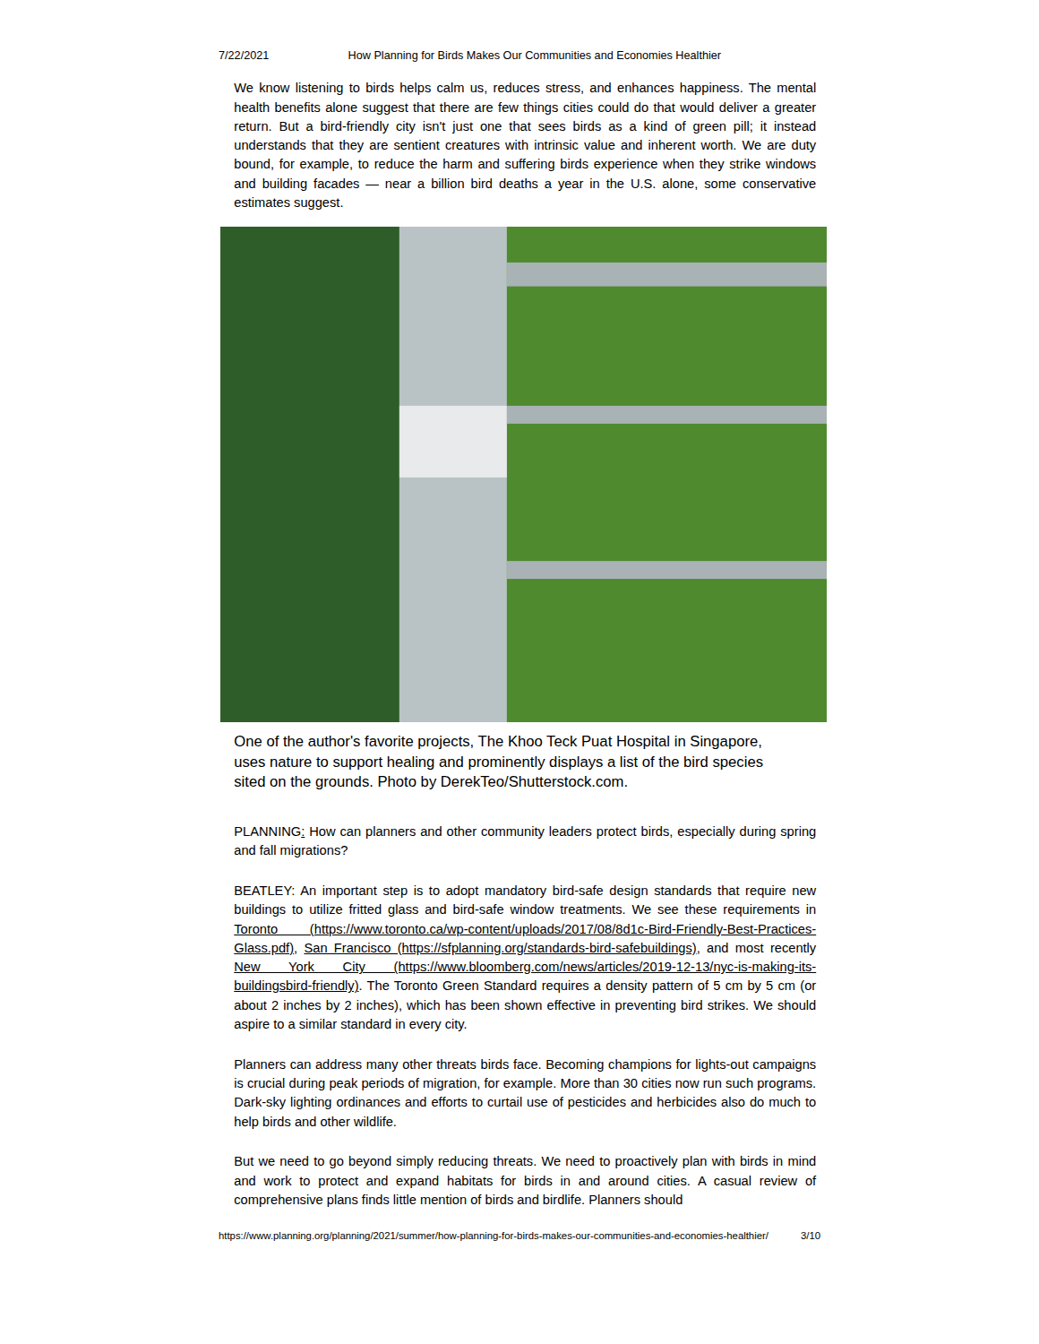7/22/2021
How Planning for Birds Makes Our Communities and Economies Healthier
We know listening to birds helps calm us, reduces stress, and enhances happiness. The mental health benefits alone suggest that there are few things cities could do that would deliver a greater return. But a bird-friendly city isn't just one that sees birds as a kind of green pill; it instead understands that they are sentient creatures with intrinsic value and inherent worth. We are duty bound, for example, to reduce the harm and suffering birds experience when they strike windows and building facades — near a billion bird deaths a year in the U.S. alone, some conservative estimates suggest.
One of the author's favorite projects, The Khoo Teck Puat Hospital in Singapore, uses nature to support healing and prominently displays a list of the bird species sited on the grounds. Photo by DerekTeo/Shutterstock.com.
PLANNING: How can planners and other community leaders protect birds, especially during spring and fall migrations?
BEATLEY: An important step is to adopt mandatory bird-safe design standards that require new buildings to utilize fritted glass and bird-safe window treatments. We see these requirements in Toronto (https://www.toronto.ca/wp-content/uploads/2017/08/8d1c-Bird-Friendly-Best-Practices-Glass.pdf), San Francisco (https://sfplanning.org/standards-bird-safebuildings), and most recently New York City (https://www.bloomberg.com/news/articles/2019-12-13/nyc-is-making-its-buildingsbird-friendly). The Toronto Green Standard requires a density pattern of 5 cm by 5 cm (or about 2 inches by 2 inches), which has been shown effective in preventing bird strikes. We should aspire to a similar standard in every city.
Planners can address many other threats birds face. Becoming champions for lights-out campaigns is crucial during peak periods of migration, for example. More than 30 cities now run such programs. Dark-sky lighting ordinances and efforts to curtail use of pesticides and herbicides also do much to help birds and other wildlife.
But we need to go beyond simply reducing threats. We need to proactively plan with birds in mind and work to protect and expand habitats for birds in and around cities. A casual review of comprehensive plans finds little mention of birds and birdlife. Planners should
https://www.planning.org/planning/2021/summer/how-planning-for-birds-makes-our-communities-and-economies-healthier/
3/10